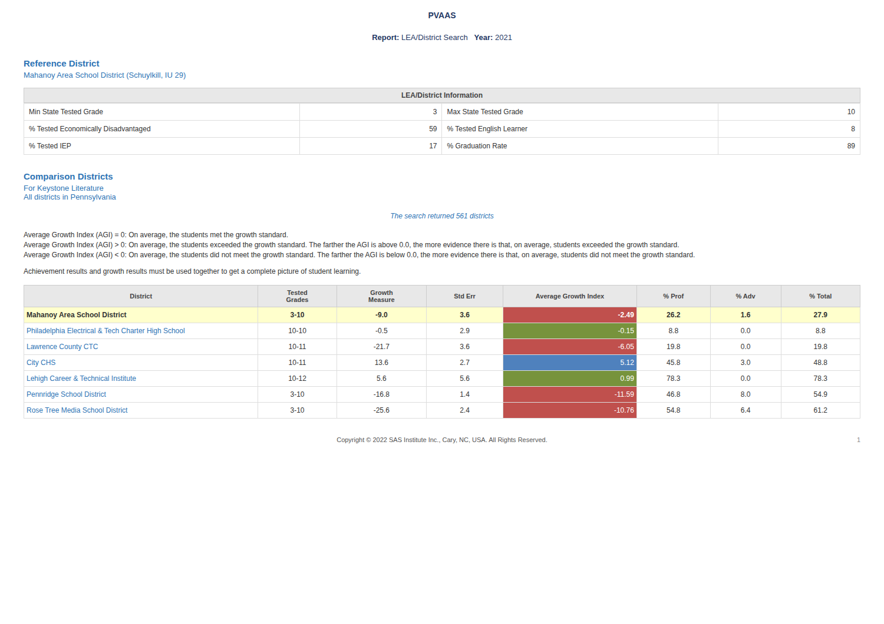PVAAS
Report: LEA/District Search Year: 2021
Reference District
Mahanoy Area School District (Schuylkill, IU 29)
LEA/District Information
| Min State Tested Grade | 3 | Max State Tested Grade | 10 |
| % Tested Economically Disadvantaged | 59 | % Tested English Learner | 8 |
| % Tested IEP | 17 | % Graduation Rate | 89 |
Comparison Districts
For Keystone Literature
All districts in Pennsylvania
The search returned 561 districts
Average Growth Index (AGI) = 0: On average, the students met the growth standard.
Average Growth Index (AGI) > 0: On average, the students exceeded the growth standard. The farther the AGI is above 0.0, the more evidence there is that, on average, students exceeded the growth standard.
Average Growth Index (AGI) < 0: On average, the students did not meet the growth standard. The farther the AGI is below 0.0, the more evidence there is that, on average, students did not meet the growth standard.
Achievement results and growth results must be used together to get a complete picture of student learning.
| District | Tested Grades | Growth Measure | Std Err | Average Growth Index | % Prof | % Adv | % Total |
| --- | --- | --- | --- | --- | --- | --- | --- |
| Mahanoy Area School District | 3-10 | -9.0 | 3.6 | -2.49 | 26.2 | 1.6 | 27.9 |
| Philadelphia Electrical & Tech Charter High School | 10-10 | -0.5 | 2.9 | -0.15 | 8.8 | 0.0 | 8.8 |
| Lawrence County CTC | 10-11 | -21.7 | 3.6 | -6.05 | 19.8 | 0.0 | 19.8 |
| City CHS | 10-11 | 13.6 | 2.7 | 5.12 | 45.8 | 3.0 | 48.8 |
| Lehigh Career & Technical Institute | 10-12 | 5.6 | 5.6 | 0.99 | 78.3 | 0.0 | 78.3 |
| Pennridge School District | 3-10 | -16.8 | 1.4 | -11.59 | 46.8 | 8.0 | 54.9 |
| Rose Tree Media School District | 3-10 | -25.6 | 2.4 | -10.76 | 54.8 | 6.4 | 61.2 |
Copyright © 2022 SAS Institute Inc., Cary, NC, USA. All Rights Reserved. 1